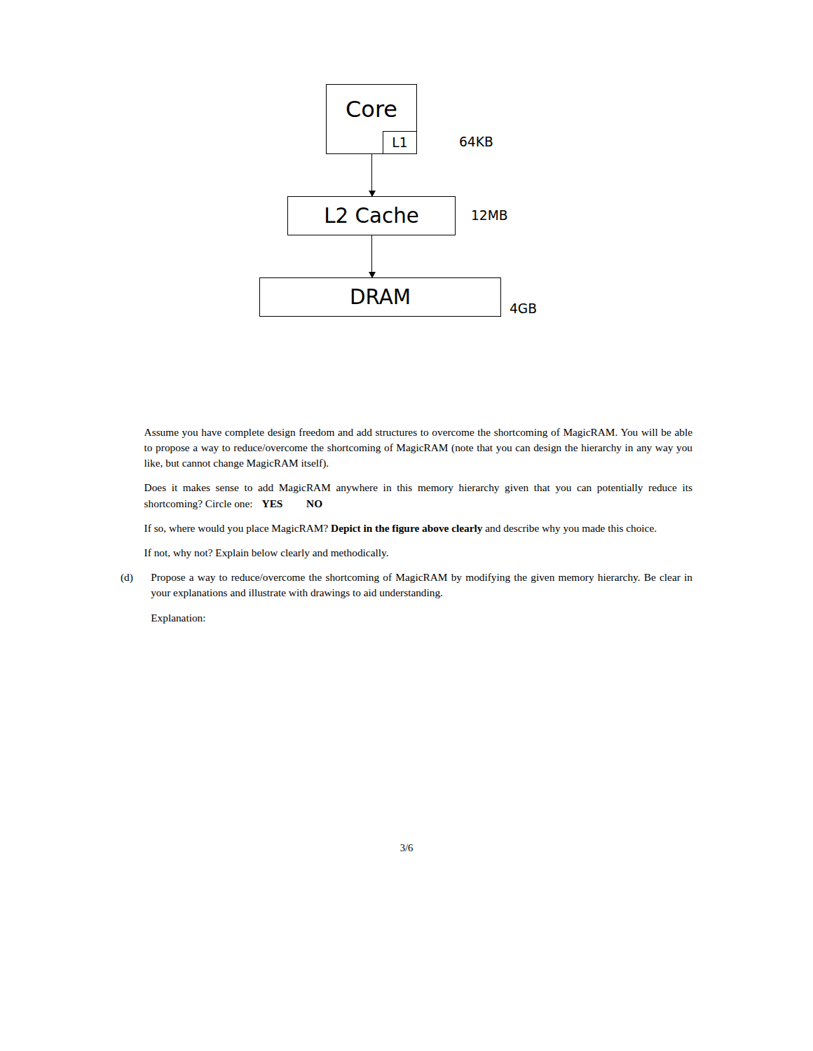Core
L1
64KB
L2 Cache
12MB
DRAM
4GB
Assume you have complete design freedom and add structures to overcome the shortcoming of MagicRAM. You will be able to propose a way to reduce/overcome the shortcoming of MagicRAM (note that you can design the hierarchy in any way you like, but cannot change MagicRAM itself).
Does it makes sense to add MagicRAM anywhere in this memory hierarchy given that you can potentially reduce its shortcoming? Circle one: YESNO
If so, where would you place MagicRAM? Depict in the figure above clearly and describe why you made this choice.
If not, why not? Explain below clearly and methodically.
(d)
Propose a way to reduce/overcome the shortcoming of MagicRAM by modifying the given memory hierarchy. Be clear in your explanations and illustrate with drawings to aid understanding.
Explanation:
3/6